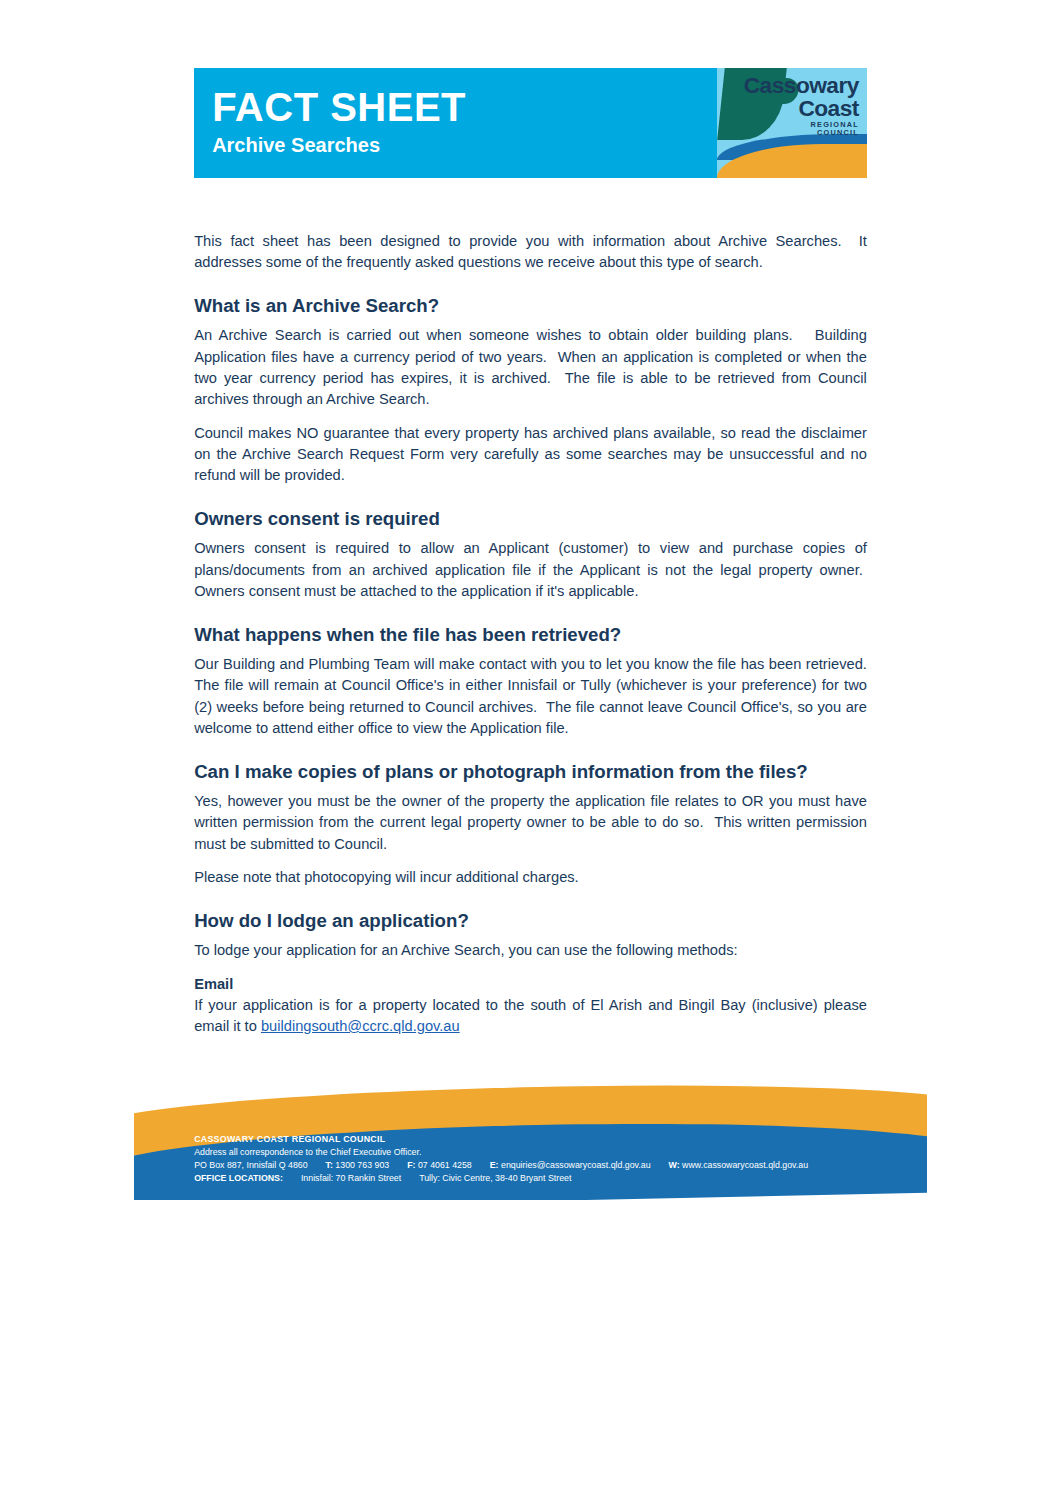FACT SHEET
Archive Searches
Cassowary Coast REGIONAL COUNCIL
This fact sheet has been designed to provide you with information about Archive Searches. It addresses some of the frequently asked questions we receive about this type of search.
What is an Archive Search?
An Archive Search is carried out when someone wishes to obtain older building plans. Building Application files have a currency period of two years. When an application is completed or when the two year currency period has expires, it is archived. The file is able to be retrieved from Council archives through an Archive Search.
Council makes NO guarantee that every property has archived plans available, so read the disclaimer on the Archive Search Request Form very carefully as some searches may be unsuccessful and no refund will be provided.
Owners consent is required
Owners consent is required to allow an Applicant (customer) to view and purchase copies of plans/documents from an archived application file if the Applicant is not the legal property owner. Owners consent must be attached to the application if it's applicable.
What happens when the file has been retrieved?
Our Building and Plumbing Team will make contact with you to let you know the file has been retrieved. The file will remain at Council Office's in either Innisfail or Tully (whichever is your preference) for two (2) weeks before being returned to Council archives. The file cannot leave Council Office's, so you are welcome to attend either office to view the Application file.
Can I make copies of plans or photograph information from the files?
Yes, however you must be the owner of the property the application file relates to OR you must have written permission from the current legal property owner to be able to do so. This written permission must be submitted to Council.
Please note that photocopying will incur additional charges.
How do I lodge an application?
To lodge your application for an Archive Search, you can use the following methods:
Email
If your application is for a property located to the south of El Arish and Bingil Bay (inclusive) please email it to buildingsouth@ccrc.qld.gov.au
CASSOWARY COAST REGIONAL COUNCIL
Address all correspondence to the Chief Executive Officer.
PO Box 887, Innisfail Q 4860 T: 1300 763 903 F: 07 4061 4258 E: enquiries@cassowarycoast.qld.gov.au W: www.cassowarycoast.qld.gov.au
OFFICE LOCATIONS: Innisfail: 70 Rankin Street Tully: Civic Centre, 38-40 Bryant Street